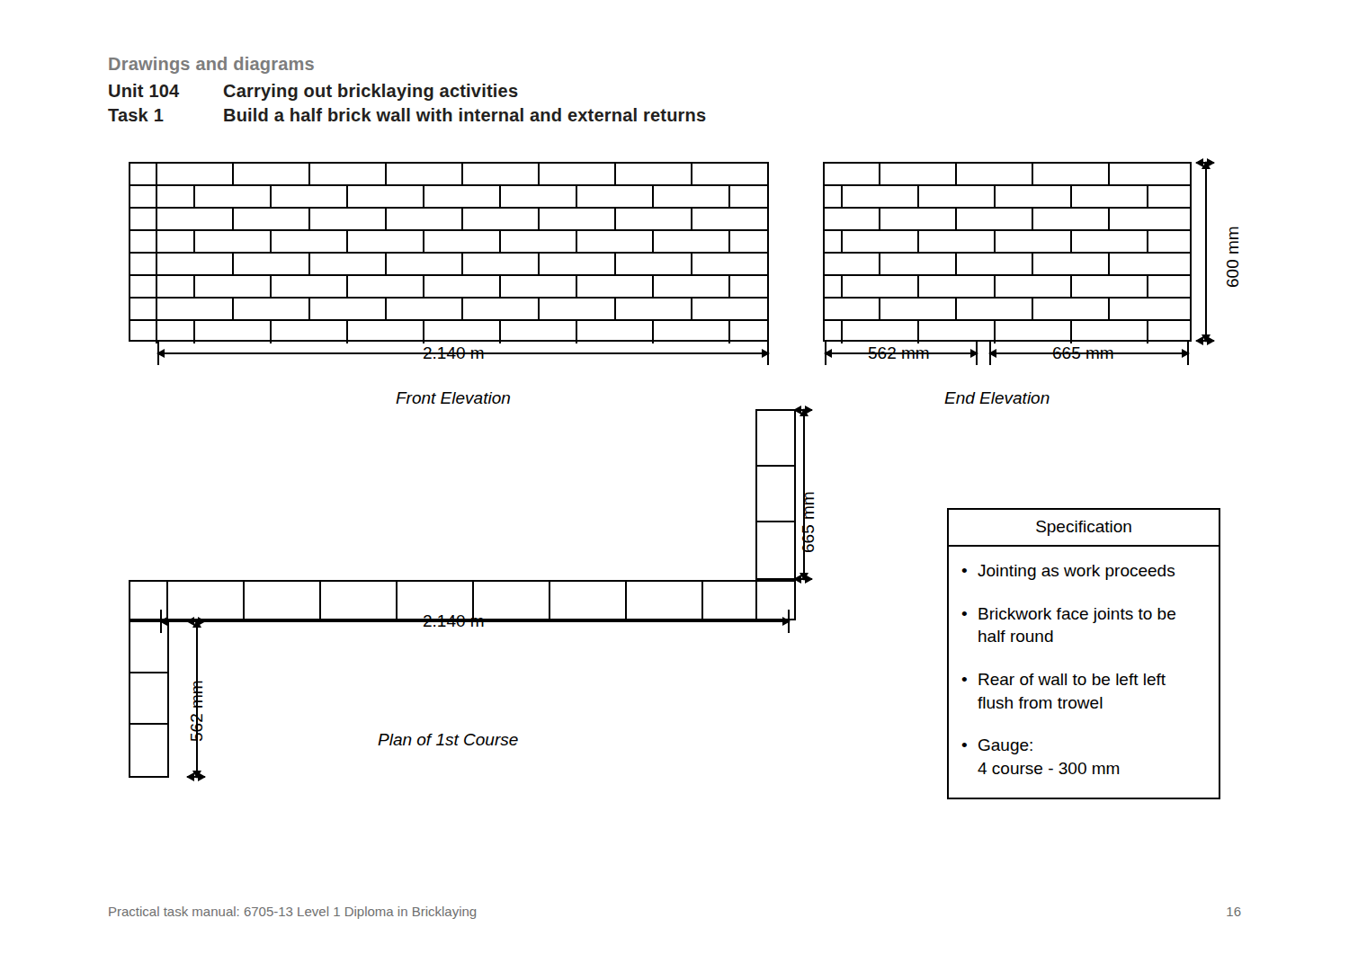Drawings and diagrams
Unit 104 Carrying out bricklaying activities
Task 1 Build a half brick wall with internal and external returns
2.140 m
Front Elevation
600 mm
562 mm
665 mm
End Elevation
665 mm
2.140 m
562 mm
Plan of 1st Course
Specification
Jointing as work proceeds
Brickwork face joints to be half round
Rear of wall to be left left flush from trowel
Gauge:
4 course - 300 mm
Practical task manual: 6705-13 Level 1 Diploma in Bricklaying 16